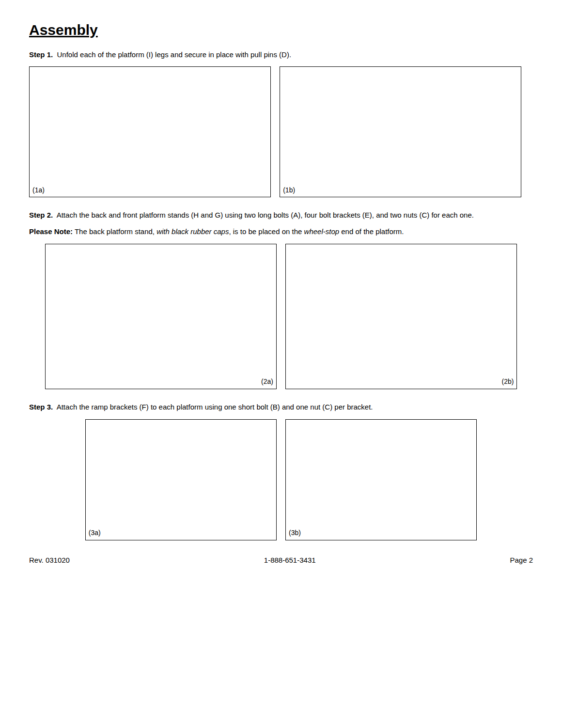Assembly
Step 1. Unfold each of the platform (I) legs and secure in place with pull pins (D).
(1a)
(1b)
Step 2. Attach the back and front platform stands (H and G) using two long bolts (A), four bolt brackets (E), and two nuts (C) for each one.
Please Note: The back platform stand, with black rubber caps, is to be placed on the wheel-stop end of the platform.
(2a)
(2b)
Step 3. Attach the ramp brackets (F) to each platform using one short bolt (B) and one nut (C) per bracket.
(3a)
(3b)
Rev. 031020 1-888-651-3431 Page 2